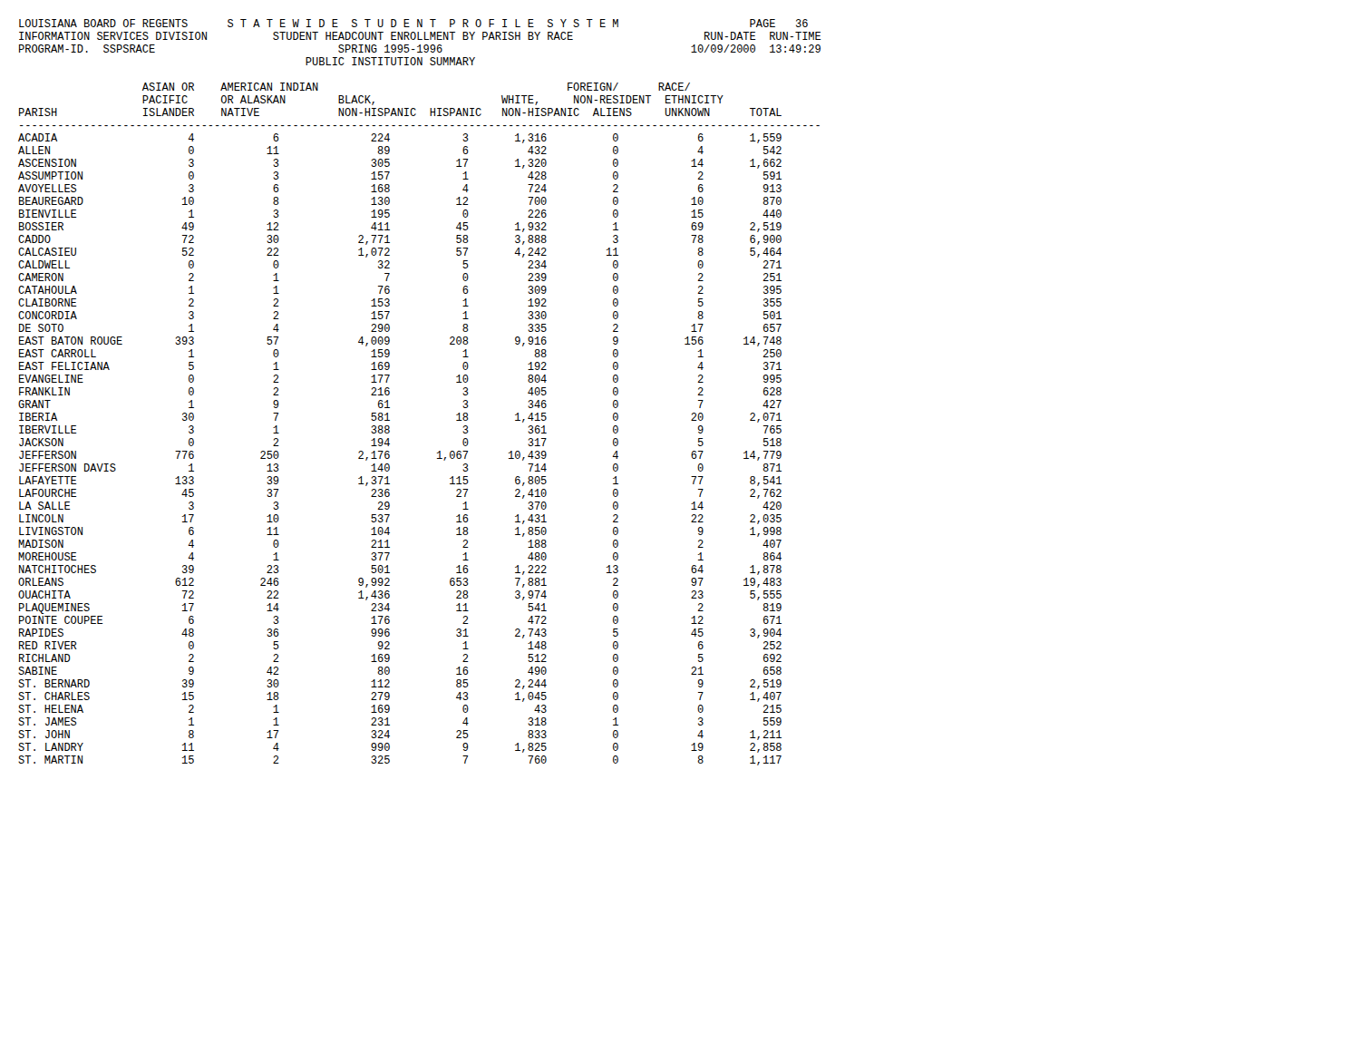LOUISIANA BOARD OF REGENTS      S T A T E W I D E  S T U D E N T  P R O F I L E  S Y S T E M                    PAGE   36
INFORMATION SERVICES DIVISION          STUDENT HEADCOUNT ENROLLMENT BY PARISH BY RACE                    RUN-DATE  RUN-TIME
PROGRAM-ID.  SSPSRACE                            SPRING 1995-1996                                      10/09/2000  13:49:29
                                            PUBLIC INSTITUTION SUMMARY

                   ASIAN OR    AMERICAN INDIAN                                      FOREIGN/      RACE/
                   PACIFIC     OR ALASKAN        BLACK,                   WHITE,     NON-RESIDENT  ETHNICITY
PARISH             ISLANDER    NATIVE            NON-HISPANIC  HISPANIC   NON-HISPANIC  ALIENS     UNKNOWN      TOTAL
---------------------------------------------------------------------------------------------------------------------------
ACADIA                    4            6              224           3       1,316          0            6       1,559
ALLEN                     0           11               89           6         432          0            4         542
ASCENSION                 3            3              305          17       1,320          0           14       1,662
ASSUMPTION                0            3              157           1         428          0            2         591
AVOYELLES                 3            6              168           4         724          2            6         913
BEAUREGARD               10            8              130          12         700          0           10         870
BIENVILLE                 1            3              195           0         226          0           15         440
BOSSIER                  49           12              411          45       1,932          1           69       2,519
CADDO                    72           30            2,771          58       3,888          3           78       6,900
CALCASIEU                52           22            1,072          57       4,242         11            8       5,464
CALDWELL                  0            0               32           5         234          0            0         271
CAMERON                   2            1                7           0         239          0            2         251
CATAHOULA                 1            1               76           6         309          0            2         395
CLAIBORNE                 2            2              153           1         192          0            5         355
CONCORDIA                 3            2              157           1         330          0            8         501
DE SOTO                   1            4              290           8         335          2           17         657
EAST BATON ROUGE        393           57            4,009         208       9,916          9          156      14,748
EAST CARROLL              1            0              159           1          88          0            1         250
EAST FELICIANA            5            1              169           0         192          0            4         371
EVANGELINE                0            2              177          10         804          0            2         995
FRANKLIN                  0            2              216           3         405          0            2         628
GRANT                     1            9               61           3         346          0            7         427
IBERIA                   30            7              581          18       1,415          0           20       2,071
IBERVILLE                 3            1              388           3         361          0            9         765
JACKSON                   0            2              194           0         317          0            5         518
JEFFERSON               776          250            2,176       1,067      10,439          4           67      14,779
JEFFERSON DAVIS           1           13              140           3         714          0            0         871
LAFAYETTE               133           39            1,371         115       6,805          1           77       8,541
LAFOURCHE                45           37              236          27       2,410          0            7       2,762
LA SALLE                  3            3               29           1         370          0           14         420
LINCOLN                  17           10              537          16       1,431          2           22       2,035
LIVINGSTON                6           11              104          18       1,850          0            9       1,998
MADISON                   4            0              211           2         188          0            2         407
MOREHOUSE                 4            1              377           1         480          0            1         864
NATCHITOCHES             39           23              501          16       1,222         13           64       1,878
ORLEANS                 612          246            9,992         653       7,881          2           97      19,483
OUACHITA                 72           22            1,436          28       3,974          0           23       5,555
PLAQUEMINES              17           14              234          11         541          0            2         819
POINTE COUPEE             6            3              176           2         472          0           12         671
RAPIDES                  48           36              996          31       2,743          5           45       3,904
RED RIVER                 0            5               92           1         148          0            6         252
RICHLAND                  2            2              169           2         512          0            5         692
SABINE                    9           42               80          16         490          0           21         658
ST. BERNARD              39           30              112          85       2,244          0            9       2,519
ST. CHARLES              15           18              279          43       1,045          0            7       1,407
ST. HELENA                2            1              169           0          43          0            0         215
ST. JAMES                 1            1              231           4         318          1            3         559
ST. JOHN                  8           17              324          25         833          0            4       1,211
ST. LANDRY               11            4              990           9       1,825          0           19       2,858
ST. MARTIN               15            2              325           7         760          0            8       1,117